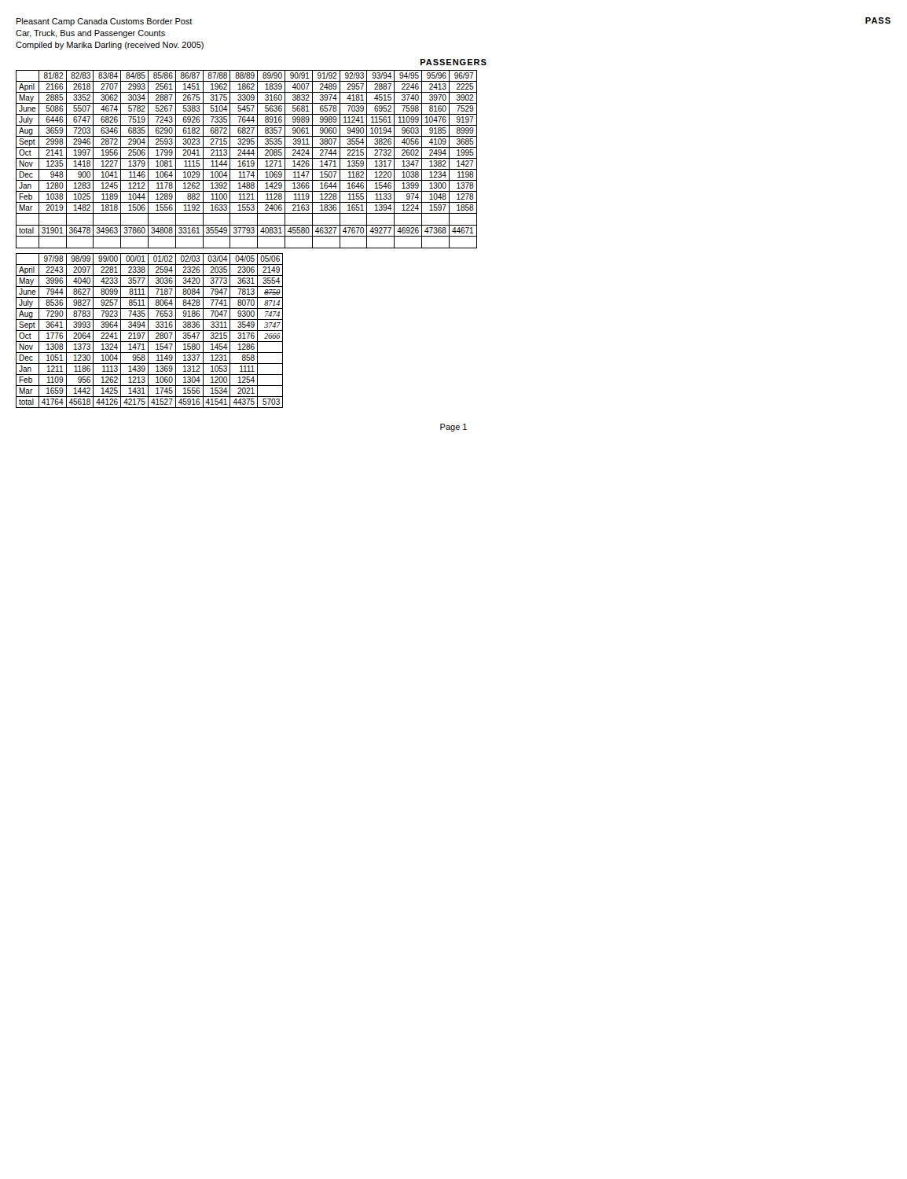PASS
Pleasant Camp Canada Customs Border Post
Car, Truck, Bus and Passenger Counts
Compiled by Marika Darling (received Nov. 2005)
PASSENGERS
| | 81/82 | 82/83 | 83/84 | 84/85 | 85/86 | 86/87 | 87/88 | 88/89 | 89/90 | 90/91 | 91/92 | 92/93 | 93/94 | 94/95 | 95/96 | 96/97 |
| --- | --- | --- | --- | --- | --- | --- | --- | --- | --- | --- | --- | --- | --- | --- | --- | --- |
| April | 2166 | 2618 | 2707 | 2993 | 2561 | 1451 | 1962 | 1862 | 1839 | 4007 | 2489 | 2957 | 2887 | 2246 | 2413 | 2225 |
| May | 2885 | 3352 | 3062 | 3034 | 2887 | 2675 | 3175 | 3309 | 3160 | 3832 | 3974 | 4181 | 4515 | 3740 | 3970 | 3902 |
| June | 5086 | 5507 | 4674 | 5782 | 5267 | 5383 | 5104 | 5457 | 5636 | 5681 | 6578 | 7039 | 6952 | 7598 | 8160 | 7529 |
| July | 6446 | 6747 | 6826 | 7519 | 7243 | 6926 | 7335 | 7644 | 8916 | 9989 | 9989 | 11241 | 11561 | 11099 | 10476 | 9197 |
| Aug | 3659 | 7203 | 6346 | 6835 | 6290 | 6182 | 6872 | 6827 | 8357 | 9061 | 9060 | 9490 | 10194 | 9603 | 9185 | 8999 |
| Sept | 2998 | 2946 | 2872 | 2904 | 2593 | 3023 | 2715 | 3295 | 3535 | 3911 | 3807 | 3554 | 3826 | 4056 | 4109 | 3685 |
| Oct | 2141 | 1997 | 1956 | 2506 | 1799 | 2041 | 2113 | 2444 | 2085 | 2424 | 2744 | 2215 | 2732 | 2602 | 2494 | 1995 |
| Nov | 1235 | 1418 | 1227 | 1379 | 1081 | 1115 | 1144 | 1619 | 1271 | 1426 | 1471 | 1359 | 1317 | 1347 | 1382 | 1427 |
| Dec | 948 | 900 | 1041 | 1146 | 1064 | 1029 | 1004 | 1174 | 1069 | 1147 | 1507 | 1182 | 1220 | 1038 | 1234 | 1198 |
| Jan | 1280 | 1283 | 1245 | 1212 | 1178 | 1262 | 1392 | 1488 | 1429 | 1366 | 1644 | 1646 | 1546 | 1399 | 1300 | 1378 |
| Feb | 1038 | 1025 | 1189 | 1044 | 1289 | 882 | 1100 | 1121 | 1128 | 1119 | 1228 | 1155 | 1133 | 974 | 1048 | 1278 |
| Mar | 2019 | 1482 | 1818 | 1506 | 1556 | 1192 | 1633 | 1553 | 2406 | 2163 | 1836 | 1651 | 1394 | 1224 | 1597 | 1858 |
| total | 31901 | 36478 | 34963 | 37860 | 34808 | 33161 | 35549 | 37793 | 40831 | 45580 | 46327 | 47670 | 49277 | 46926 | 47368 | 44671 |
| | 97/98 | 98/99 | 99/00 | 00/01 | 01/02 | 02/03 | 03/04 | 04/05 | 05/06 |
| --- | --- | --- | --- | --- | --- | --- | --- | --- | --- |
| April | 2243 | 2097 | 2281 | 2338 | 2594 | 2326 | 2035 | 2306 | 2149 |
| May | 3996 | 4040 | 4233 | 3577 | 3036 | 3420 | 3773 | 3631 | 3554 |
| June | 7944 | 8627 | 8099 | 8111 | 7187 | 8084 | 7947 | 7813 | 8750 |
| July | 8536 | 9827 | 9257 | 8511 | 8064 | 8428 | 7741 | 8070 | 8714 |
| Aug | 7290 | 8783 | 7923 | 7435 | 7653 | 9186 | 7047 | 9300 | 7474 |
| Sept | 3641 | 3993 | 3964 | 3494 | 3316 | 3836 | 3311 | 3549 | 3747 |
| Oct | 1776 | 2064 | 2241 | 2197 | 2807 | 3547 | 3215 | 3176 | 2666 |
| Nov | 1308 | 1373 | 1324 | 1471 | 1547 | 1580 | 1454 | 1286 | |
| Dec | 1051 | 1230 | 1004 | 958 | 1149 | 1337 | 1231 | 858 | |
| Jan | 1211 | 1186 | 1113 | 1439 | 1369 | 1312 | 1053 | 1111 | |
| Feb | 1109 | 956 | 1262 | 1213 | 1060 | 1304 | 1200 | 1254 | |
| Mar | 1659 | 1442 | 1425 | 1431 | 1745 | 1556 | 1534 | 2021 | |
| total | 41764 | 45618 | 44126 | 42175 | 41527 | 45916 | 41541 | 44375 | 5703 |
Page 1